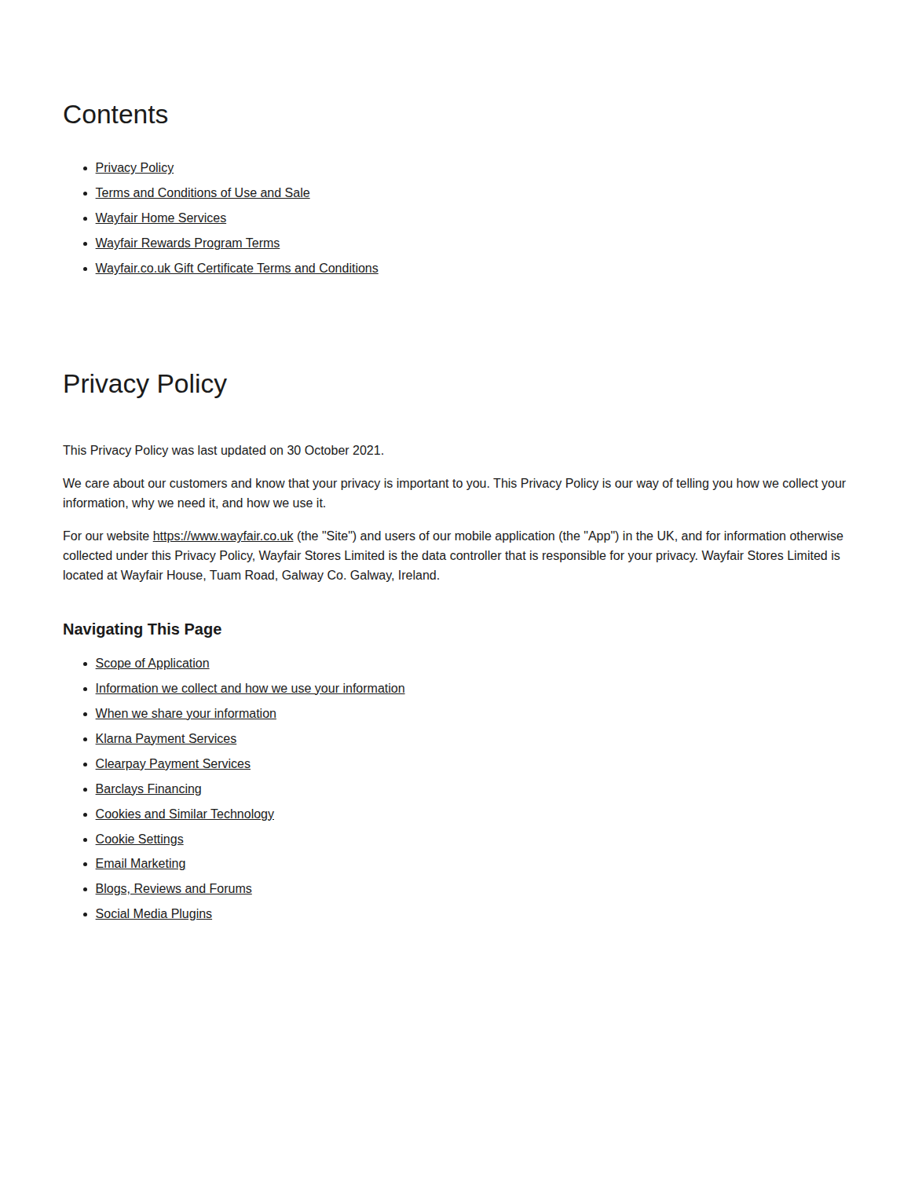Contents
Privacy Policy
Terms and Conditions of Use and Sale
Wayfair Home Services
Wayfair Rewards Program Terms
Wayfair.co.uk Gift Certificate Terms and Conditions
Privacy Policy
This Privacy Policy was last updated on 30 October 2021.
We care about our customers and know that your privacy is important to you. This Privacy Policy is our way of telling you how we collect your information, why we need it, and how we use it.
For our website https://www.wayfair.co.uk (the "Site") and users of our mobile application (the "App") in the UK, and for information otherwise collected under this Privacy Policy, Wayfair Stores Limited is the data controller that is responsible for your privacy. Wayfair Stores Limited is located at Wayfair House, Tuam Road, Galway Co. Galway, Ireland.
Navigating This Page
Scope of Application
Information we collect and how we use your information
When we share your information
Klarna Payment Services
Clearpay Payment Services
Barclays Financing
Cookies and Similar Technology
Cookie Settings
Email Marketing
Blogs, Reviews and Forums
Social Media Plugins